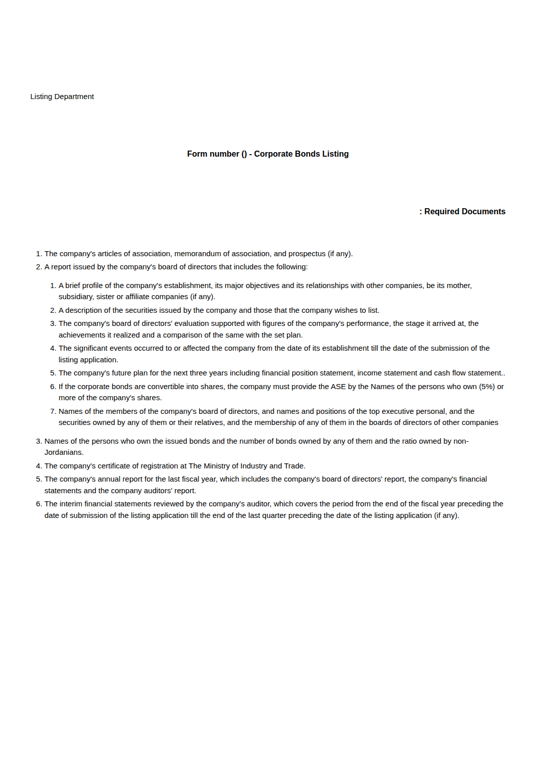Listing Department
Form number () - Corporate Bonds Listing
: Required Documents
The company's articles of association, memorandum of association, and prospectus (if any).
A report issued by the company's board of directors that includes the following:
A brief profile of the company's establishment, its major objectives and its relationships with other companies, be its mother, subsidiary, sister or affiliate companies (if any).
A description of the securities issued by the company and those that the company wishes to list.
The company's board of directors' evaluation supported with figures of the company's performance, the stage it arrived at, the achievements it realized and a comparison of the same with the set plan.
The significant events occurred to or affected the company from the date of its establishment till the date of the submission of the listing application.
The company's future plan for the next three years including financial position statement, income statement and cash flow statement..
If the corporate bonds are convertible into shares, the company must provide the ASE by the Names of the persons who own (5%) or more of the company's shares.
Names of the members of the company's board of directors, and names and positions of the top executive personal, and the securities owned by any of them or their relatives, and the membership of any of them in the boards of directors of other companies
Names of the persons who own the issued bonds and the number of bonds owned by any of them and the ratio owned by non-Jordanians.
The company's certificate of registration at The Ministry of Industry and Trade.
The company's annual report for the last fiscal year, which includes the company's board of directors' report, the company's financial statements and the company auditors' report.
The interim financial statements reviewed by the company's auditor, which covers the period from the end of the fiscal year preceding the date of submission of the listing application till the end of the last quarter preceding the date of the listing application (if any).